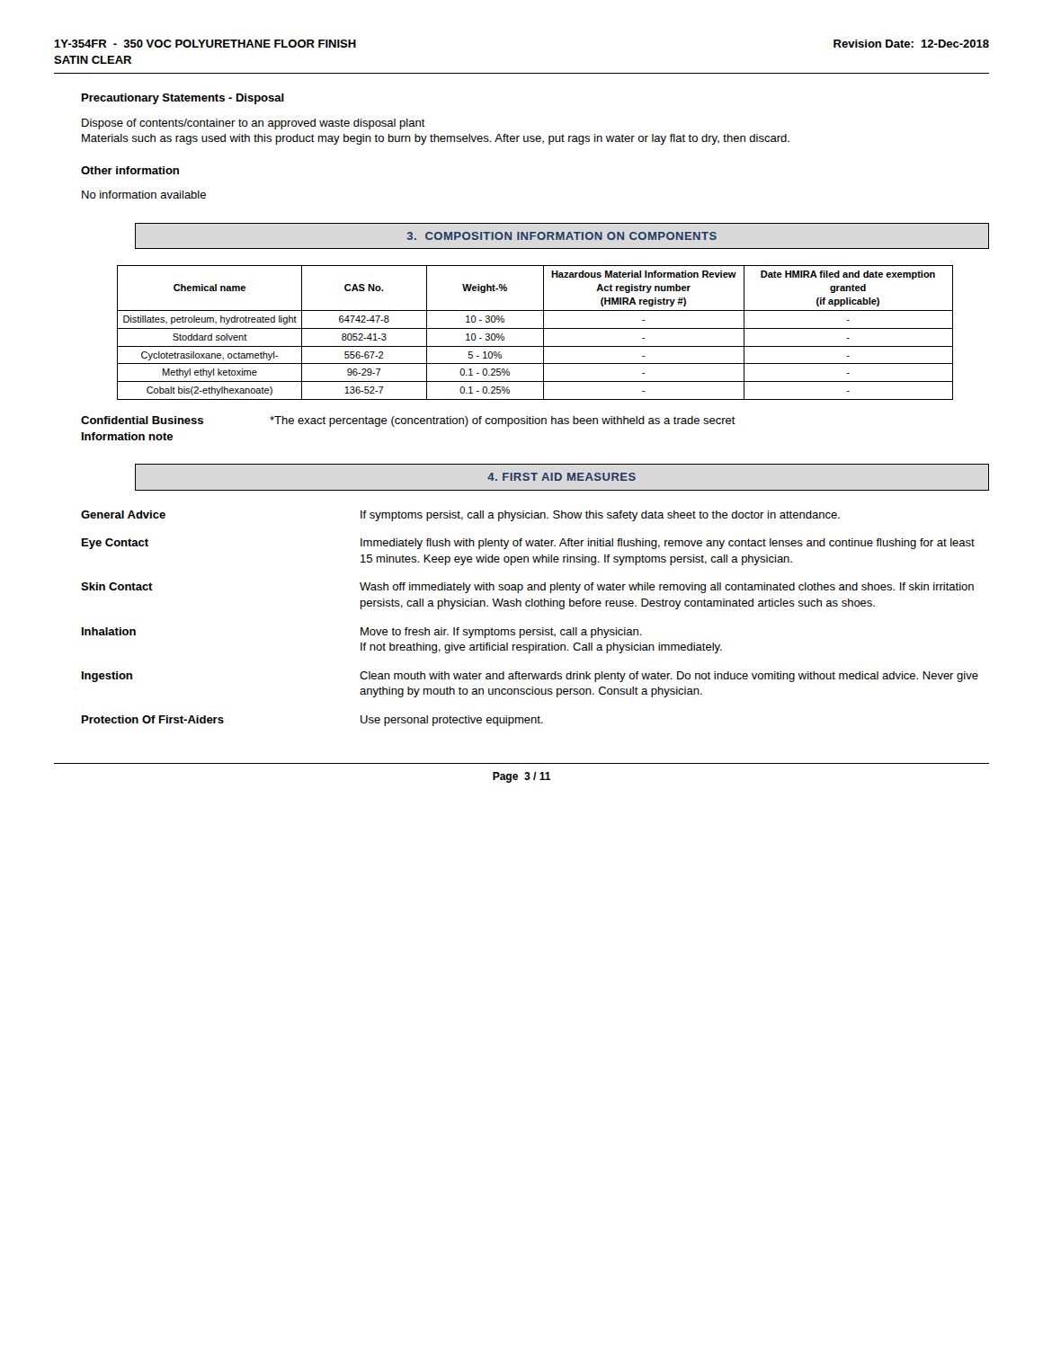1Y-354FR - 350 VOC POLYURETHANE FLOOR FINISH
SATIN CLEAR
Revision Date: 12-Dec-2018
Precautionary Statements - Disposal
Dispose of contents/container to an approved waste disposal plant
Materials such as rags used with this product may begin to burn by themselves. After use, put rags in water or lay flat to dry, then discard.
Other information
No information available
3. COMPOSITION INFORMATION ON COMPONENTS
| Chemical name | CAS No. | Weight-% | Hazardous Material Information Review Act registry number (HMIRA registry #) | Date HMIRA filed and date exemption granted (if applicable) |
| --- | --- | --- | --- | --- |
| Distillates, petroleum, hydrotreated light | 64742-47-8 | 10 - 30% | - | - |
| Stoddard solvent | 8052-41-3 | 10 - 30% | - | - |
| Cyclotetrasiloxane, octamethyl- | 556-67-2 | 5 - 10% | - | - |
| Methyl ethyl ketoxime | 96-29-7 | 0.1 - 0.25% | - | - |
| Cobalt bis(2-ethylhexanoate) | 136-52-7 | 0.1 - 0.25% | - | - |
Confidential Business Information note
*The exact percentage (concentration) of composition has been withheld as a trade secret
4. FIRST AID MEASURES
General Advice
If symptoms persist, call a physician. Show this safety data sheet to the doctor in attendance.
Eye Contact
Immediately flush with plenty of water. After initial flushing, remove any contact lenses and continue flushing for at least 15 minutes. Keep eye wide open while rinsing. If symptoms persist, call a physician.
Skin Contact
Wash off immediately with soap and plenty of water while removing all contaminated clothes and shoes. If skin irritation persists, call a physician. Wash clothing before reuse. Destroy contaminated articles such as shoes.
Inhalation
Move to fresh air. If symptoms persist, call a physician.
If not breathing, give artificial respiration. Call a physician immediately.
Ingestion
Clean mouth with water and afterwards drink plenty of water. Do not induce vomiting without medical advice. Never give anything by mouth to an unconscious person. Consult a physician.
Protection Of First-Aiders
Use personal protective equipment.
Page 3 / 11